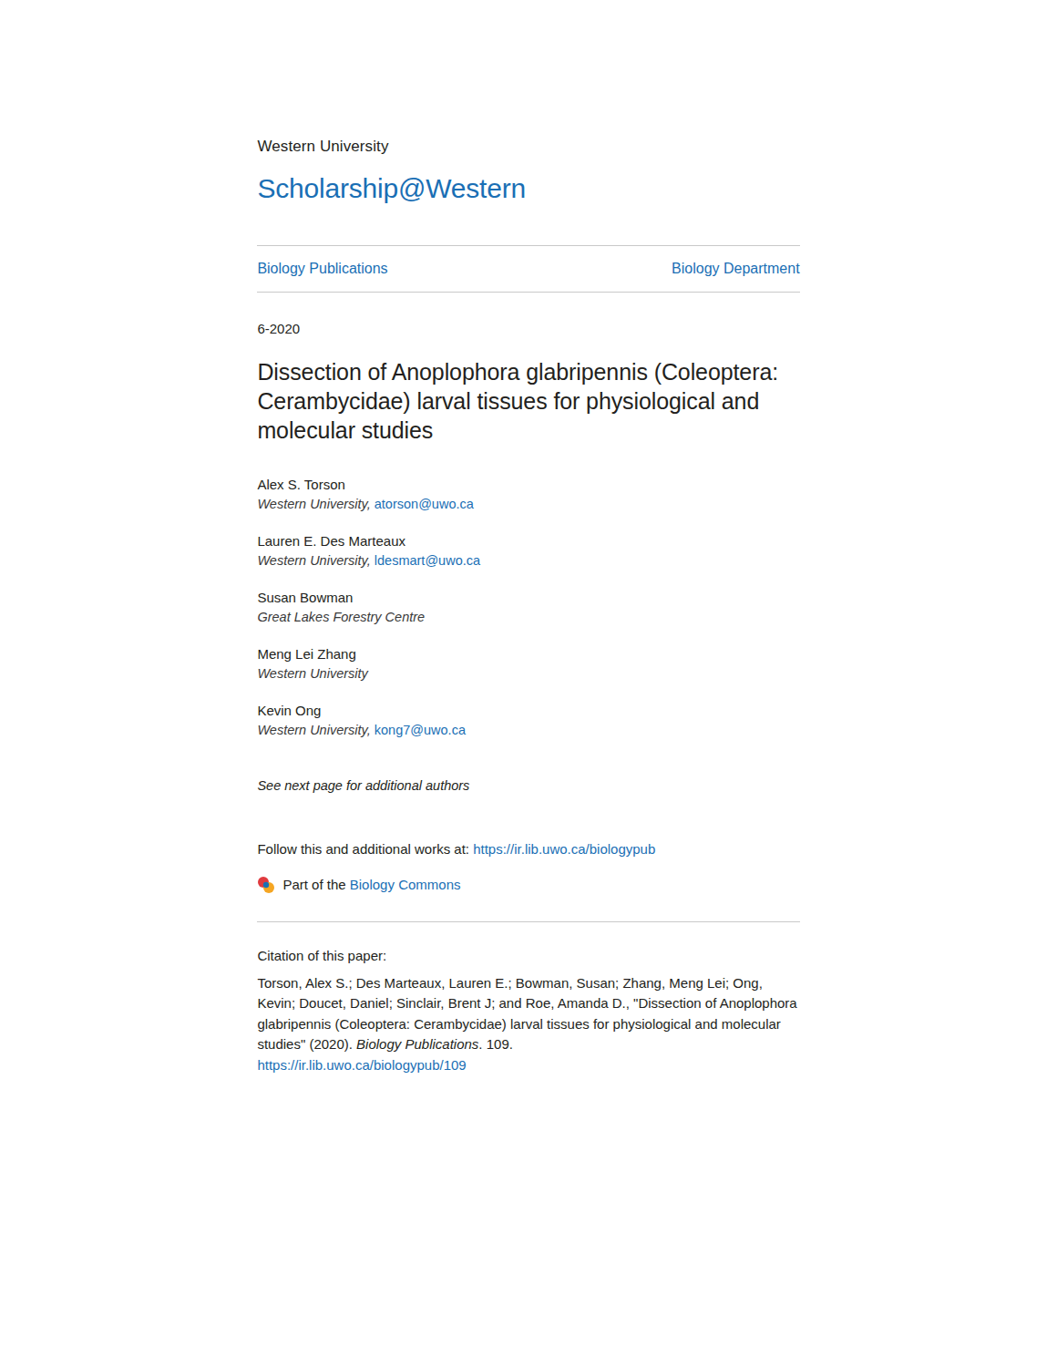Western University
Scholarship@Western
Biology Publications Biology Department
6-2020
Dissection of Anoplophora glabripennis (Coleoptera: Cerambycidae) larval tissues for physiological and molecular studies
Alex S. Torson Western University, atorson@uwo.ca
Lauren E. Des Marteaux Western University, ldesmart@uwo.ca
Susan Bowman Great Lakes Forestry Centre
Meng Lei Zhang Western University
Kevin Ong Western University, kong7@uwo.ca
See next page for additional authors
Follow this and additional works at: https://ir.lib.uwo.ca/biologypub
Part of the Biology Commons
Citation of this paper:
Torson, Alex S.; Des Marteaux, Lauren E.; Bowman, Susan; Zhang, Meng Lei; Ong, Kevin; Doucet, Daniel; Sinclair, Brent J; and Roe, Amanda D., "Dissection of Anoplophora glabripennis (Coleoptera: Cerambycidae) larval tissues for physiological and molecular studies" (2020). Biology Publications. 109.
https://ir.lib.uwo.ca/biologypub/109